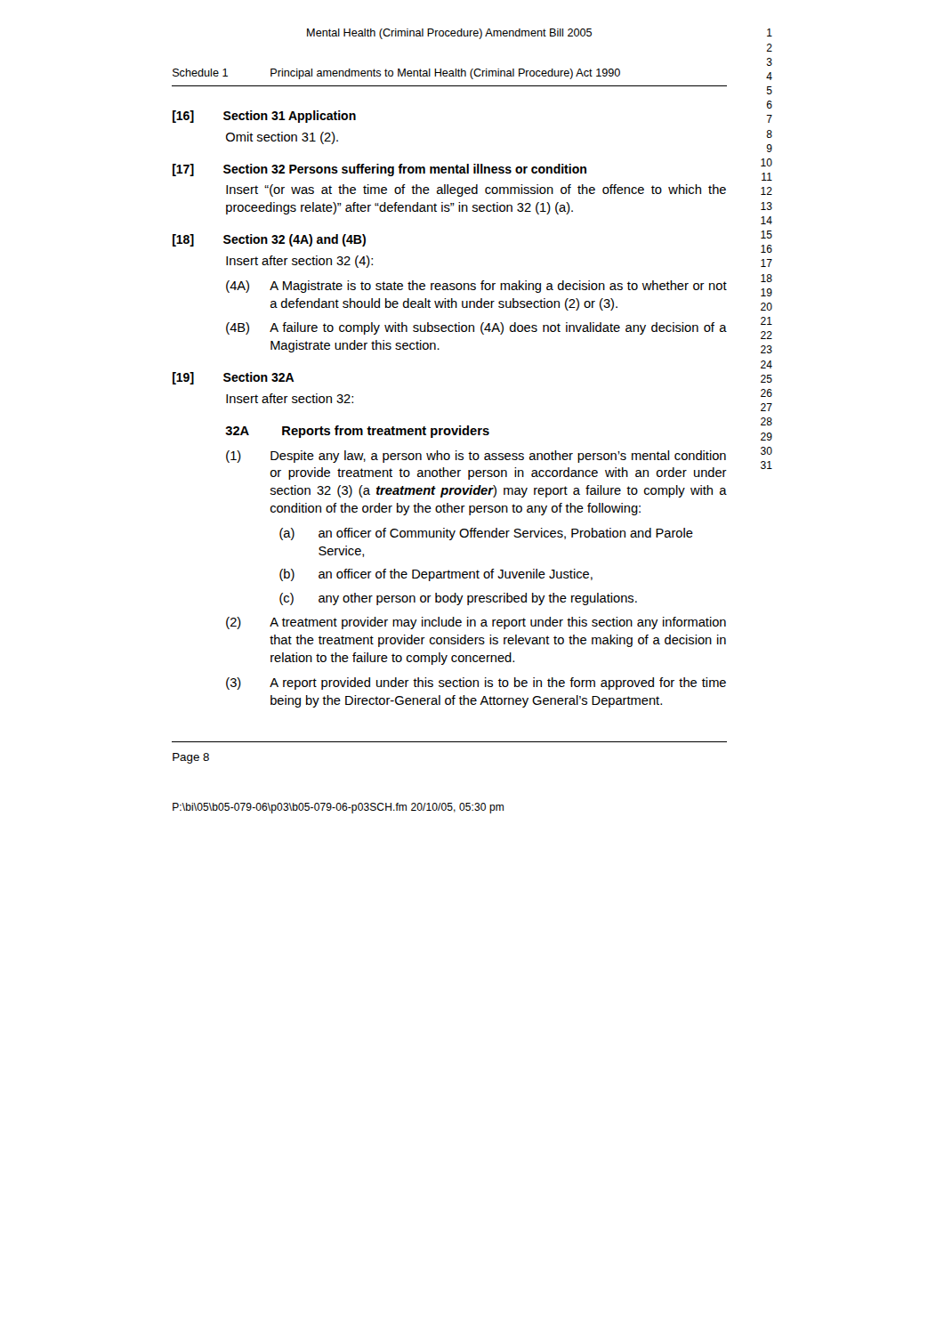Mental Health (Criminal Procedure) Amendment Bill 2005
Schedule 1 Principal amendments to Mental Health (Criminal Procedure) Act 1990
[16] Section 31 Application
Omit section 31 (2).
[17] Section 32 Persons suffering from mental illness or condition
Insert “(or was at the time of the alleged commission of the offence to which the proceedings relate)” after “defendant is” in section 32 (1) (a).
[18] Section 32 (4A) and (4B)
Insert after section 32 (4):
(4A) A Magistrate is to state the reasons for making a decision as to whether or not a defendant should be dealt with under subsection (2) or (3).
(4B) A failure to comply with subsection (4A) does not invalidate any decision of a Magistrate under this section.
[19] Section 32A
Insert after section 32:
32A Reports from treatment providers
(1) Despite any law, a person who is to assess another person’s mental condition or provide treatment to another person in accordance with an order under section 32 (3) (a treatment provider) may report a failure to comply with a condition of the order by the other person to any of the following:
(a) an officer of Community Offender Services, Probation and Parole Service,
(b) an officer of the Department of Juvenile Justice,
(c) any other person or body prescribed by the regulations.
(2) A treatment provider may include in a report under this section any information that the treatment provider considers is relevant to the making of a decision in relation to the failure to comply concerned.
(3) A report provided under this section is to be in the form approved for the time being by the Director-General of the Attorney General’s Department.
1
2
3
4
5
6
7
8
9
10
11
12
13
14
15
16
17
18
19
20
21
22
23
24
25
26
27
28
29
30
31
Page 8
P:\bi\05\b05-079-06\p03\b05-079-06-p03SCH.fm 20/10/05, 05:30 pm